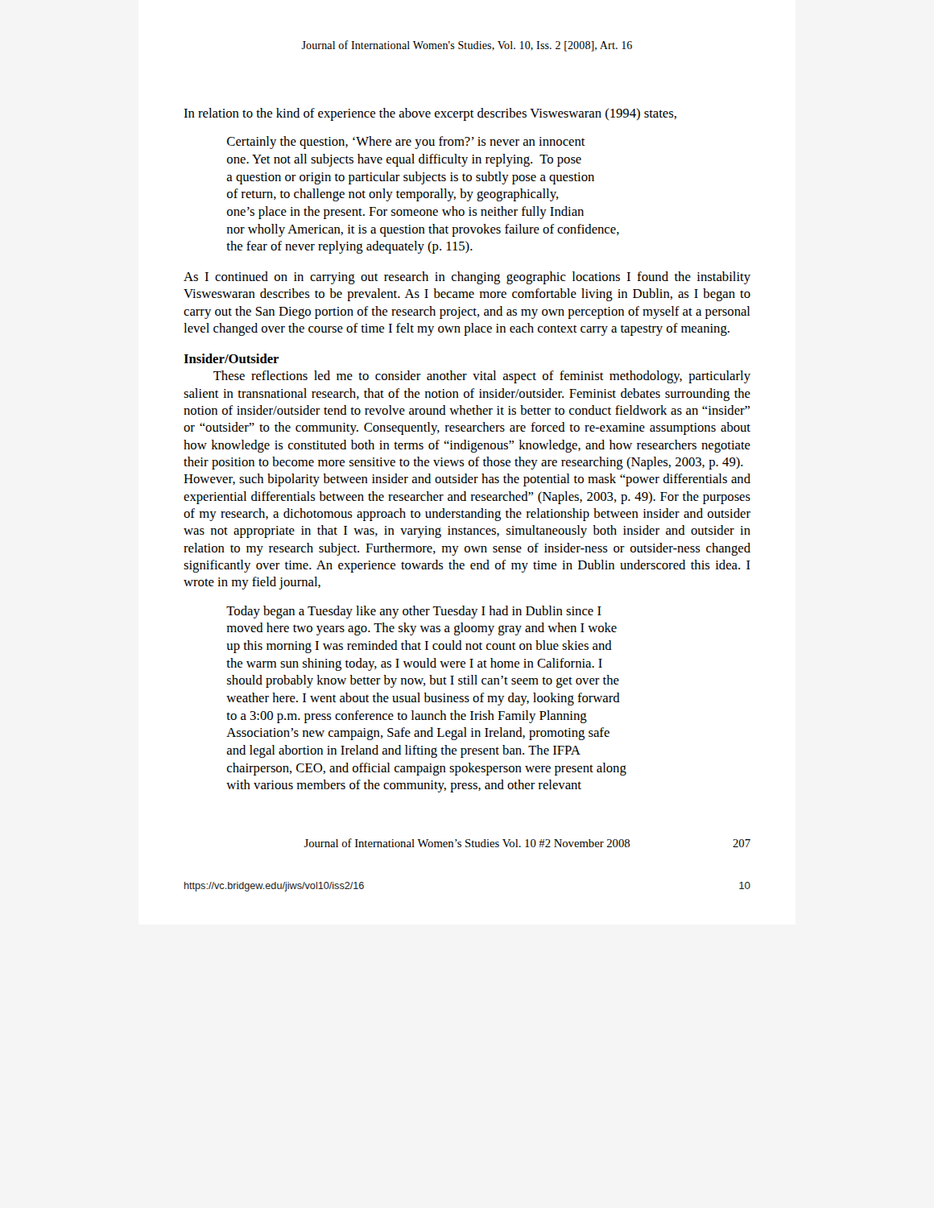Journal of International Women's Studies, Vol. 10, Iss. 2 [2008], Art. 16
In relation to the kind of experience the above excerpt describes Visweswaran (1994) states,
Certainly the question, ‘Where are you from?’ is never an innocent
one. Yet not all subjects have equal difficulty in replying. To pose
a question or origin to particular subjects is to subtly pose a question
of return, to challenge not only temporally, by geographically,
one’s place in the present. For someone who is neither fully Indian
nor wholly American, it is a question that provokes failure of confidence,
the fear of never replying adequately (p. 115).
As I continued on in carrying out research in changing geographic locations I found the instability Visweswaran describes to be prevalent. As I became more comfortable living in Dublin, as I began to carry out the San Diego portion of the research project, and as my own perception of myself at a personal level changed over the course of time I felt my own place in each context carry a tapestry of meaning.
Insider/Outsider
These reflections led me to consider another vital aspect of feminist methodology, particularly salient in transnational research, that of the notion of insider/outsider. Feminist debates surrounding the notion of insider/outsider tend to revolve around whether it is better to conduct fieldwork as an “insider” or “outsider” to the community. Consequently, researchers are forced to re-examine assumptions about how knowledge is constituted both in terms of “indigenous” knowledge, and how researchers negotiate their position to become more sensitive to the views of those they are researching (Naples, 2003, p. 49). However, such bipolarity between insider and outsider has the potential to mask “power differentials and experiential differentials between the researcher and researched” (Naples, 2003, p. 49). For the purposes of my research, a dichotomous approach to understanding the relationship between insider and outsider was not appropriate in that I was, in varying instances, simultaneously both insider and outsider in relation to my research subject. Furthermore, my own sense of insider-ness or outsider-ness changed significantly over time. An experience towards the end of my time in Dublin underscored this idea. I wrote in my field journal,
Today began a Tuesday like any other Tuesday I had in Dublin since I
moved here two years ago. The sky was a gloomy gray and when I woke
up this morning I was reminded that I could not count on blue skies and
the warm sun shining today, as I would were I at home in California. I
should probably know better by now, but I still can’t seem to get over the
weather here. I went about the usual business of my day, looking forward
to a 3:00 p.m. press conference to launch the Irish Family Planning
Association’s new campaign, Safe and Legal in Ireland, promoting safe
and legal abortion in Ireland and lifting the present ban. The IFPA
chairperson, CEO, and official campaign spokesperson were present along
with various members of the community, press, and other relevant
Journal of International Women’s Studies Vol. 10 #2 November 2008 207
https://vc.bridgew.edu/jiws/vol10/iss2/16 10